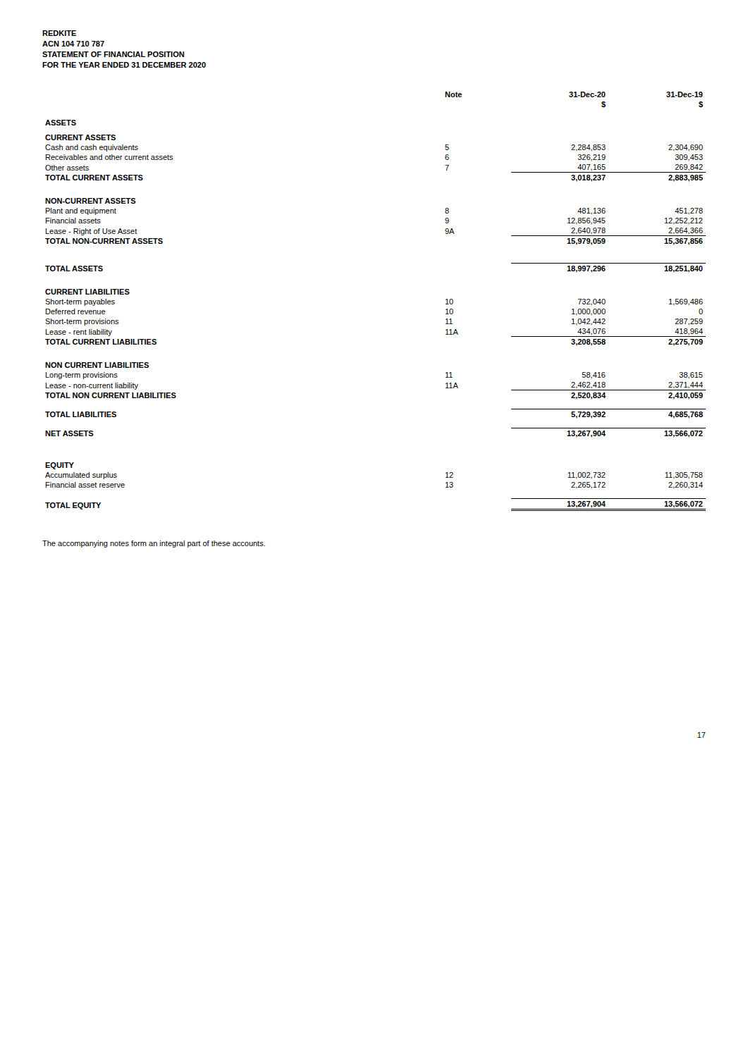REDKITE
ACN 104 710 787
STATEMENT OF FINANCIAL POSITION
FOR THE YEAR ENDED 31 DECEMBER 2020
| | Note | 31-Dec-20 | 31-Dec-19 |
| --- | --- | --- | --- |
| | | $ | $ |
| ASSETS | | | |
| CURRENT ASSETS | | | |
| Cash and cash equivalents | 5 | 2,284,853 | 2,304,690 |
| Receivables and other current assets | 6 | 326,219 | 309,453 |
| Other assets | 7 | 407,165 | 269,842 |
| TOTAL CURRENT ASSETS | | 3,018,237 | 2,883,985 |
| NON-CURRENT ASSETS | | | |
| Plant and equipment | 8 | 481,136 | 451,278 |
| Financial assets | 9 | 12,856,945 | 12,252,212 |
| Lease - Right of Use Asset | 9A | 2,640,978 | 2,664,366 |
| TOTAL NON-CURRENT ASSETS | | 15,979,059 | 15,367,856 |
| TOTAL ASSETS | | 18,997,296 | 18,251,840 |
| CURRENT LIABILITIES | | | |
| Short-term payables | 10 | 732,040 | 1,569,486 |
| Deferred revenue | 10 | 1,000,000 | 0 |
| Short-term provisions | 11 | 1,042,442 | 287,259 |
| Lease - rent liability | 11A | 434,076 | 418,964 |
| TOTAL CURRENT LIABILITIES | | 3,208,558 | 2,275,709 |
| NON CURRENT LIABILITIES | | | |
| Long-term provisions | 11 | 58,416 | 38,615 |
| Lease - non-current liability | 11A | 2,462,418 | 2,371,444 |
| TOTAL NON CURRENT LIABILITIES | | 2,520,834 | 2,410,059 |
| TOTAL LIABILITIES | | 5,729,392 | 4,685,768 |
| NET ASSETS | | 13,267,904 | 13,566,072 |
| EQUITY | | | |
| Accumulated surplus | 12 | 11,002,732 | 11,305,758 |
| Financial asset reserve | 13 | 2,265,172 | 2,260,314 |
| TOTAL EQUITY | | 13,267,904 | 13,566,072 |
The accompanying notes form an integral part of these accounts.
17